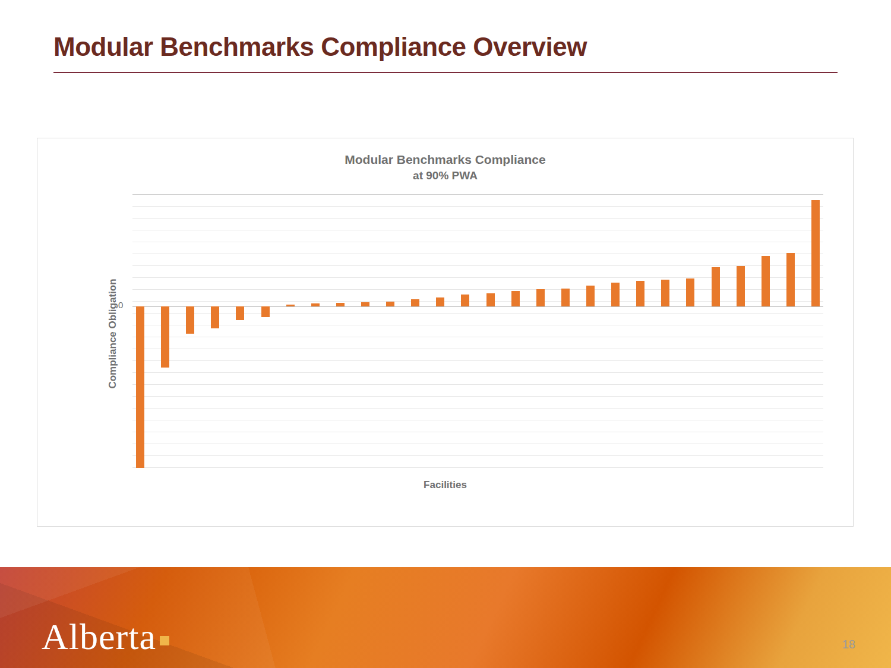Modular Benchmarks Compliance Overview
Modular Benchmarks Compliance at 90% PWA
Compliance Obligation
0
Facilities
Alberta
18